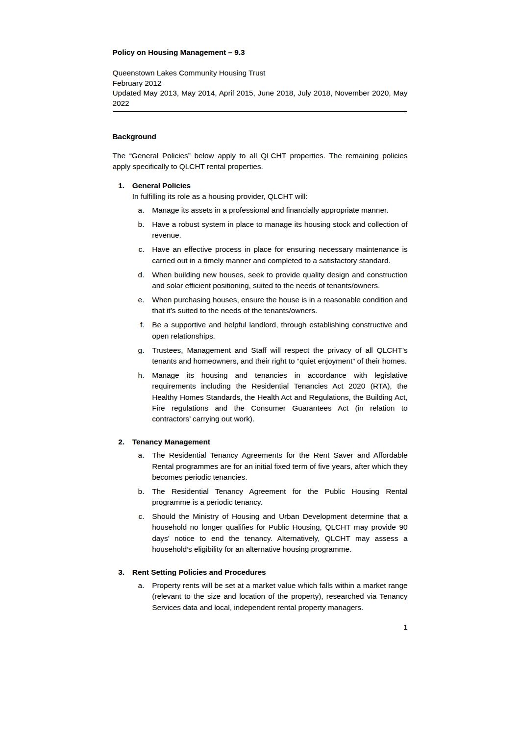Policy on Housing Management – 9.3
Queenstown Lakes Community Housing Trust
February 2012
Updated May 2013, May 2014, April 2015, June 2018, July 2018, November 2020, May 2022
Background
The “General Policies” below apply to all QLCHT properties. The remaining policies apply specifically to QLCHT rental properties.
General Policies
In fulfilling its role as a housing provider, QLCHT will:
Manage its assets in a professional and financially appropriate manner.
Have a robust system in place to manage its housing stock and collection of revenue.
Have an effective process in place for ensuring necessary maintenance is carried out in a timely manner and completed to a satisfactory standard.
When building new houses, seek to provide quality design and construction and solar efficient positioning, suited to the needs of tenants/owners.
When purchasing houses, ensure the house is in a reasonable condition and that it’s suited to the needs of the tenants/owners.
Be a supportive and helpful landlord, through establishing constructive and open relationships.
Trustees, Management and Staff will respect the privacy of all QLCHT’s tenants and homeowners, and their right to “quiet enjoyment” of their homes.
Manage its housing and tenancies in accordance with legislative requirements including the Residential Tenancies Act 2020 (RTA), the Healthy Homes Standards, the Health Act and Regulations, the Building Act, Fire regulations and the Consumer Guarantees Act (in relation to contractors’ carrying out work).
Tenancy Management
The Residential Tenancy Agreements for the Rent Saver and Affordable Rental programmes are for an initial fixed term of five years, after which they becomes periodic tenancies.
The Residential Tenancy Agreement for the Public Housing Rental programme is a periodic tenancy.
Should the Ministry of Housing and Urban Development determine that a household no longer qualifies for Public Housing, QLCHT may provide 90 days’ notice to end the tenancy. Alternatively, QLCHT may assess a household’s eligibility for an alternative housing programme.
Rent Setting Policies and Procedures
Property rents will be set at a market value which falls within a market range (relevant to the size and location of the property), researched via Tenancy Services data and local, independent rental property managers.
1